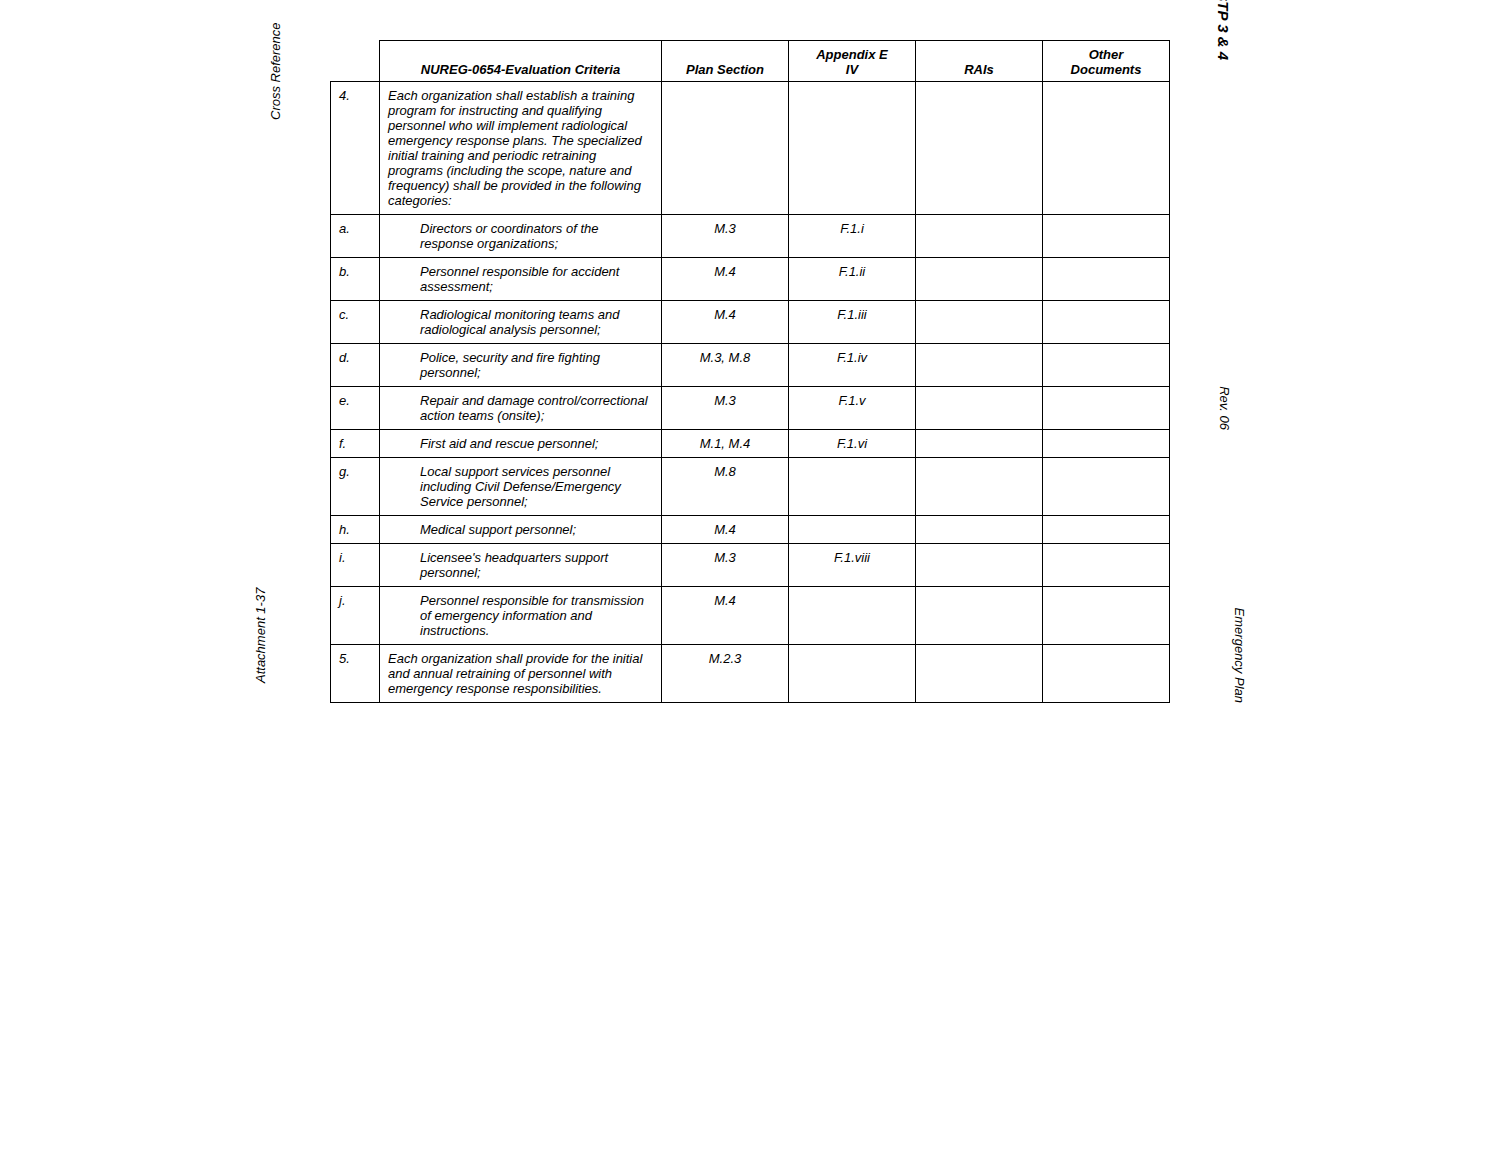Cross Reference
Attachment 1-37
STP 3 & 4
Rev. 06
Emergency Plan
| | NUREG-0654-Evaluation Criteria | Plan Section | Appendix E IV | RAIs | Other Documents |
| --- | --- | --- | --- | --- | --- |
| 4. | Each organization shall establish a training program for instructing and qualifying personnel who will implement radiological emergency response plans. The specialized initial training and periodic retraining programs (including the scope, nature and frequency) shall be provided in the following categories: | | | | |
| a. | Directors or coordinators of the response organizations; | M.3 | F.1.i | | |
| b. | Personnel responsible for accident assessment; | M.4 | F.1.ii | | |
| c. | Radiological monitoring teams and radiological analysis personnel; | M.4 | F.1.iii | | |
| d. | Police, security and fire fighting personnel; | M.3, M.8 | F.1.iv | | |
| e. | Repair and damage control/correctional action teams (onsite); | M.3 | F.1.v | | |
| f. | First aid and rescue personnel; | M.1, M.4 | F.1.vi | | |
| g. | Local support services personnel including Civil Defense/Emergency Service personnel; | M.8 | | | |
| h. | Medical support personnel; | M.4 | | | |
| i. | Licensee's headquarters support personnel; | M.3 | F.1.viii | | |
| j. | Personnel responsible for transmission of emergency information and instructions. | M.4 | | | |
| 5. | Each organization shall provide for the initial and annual retraining of personnel with emergency response responsibilities. | M.2.3 | | | |